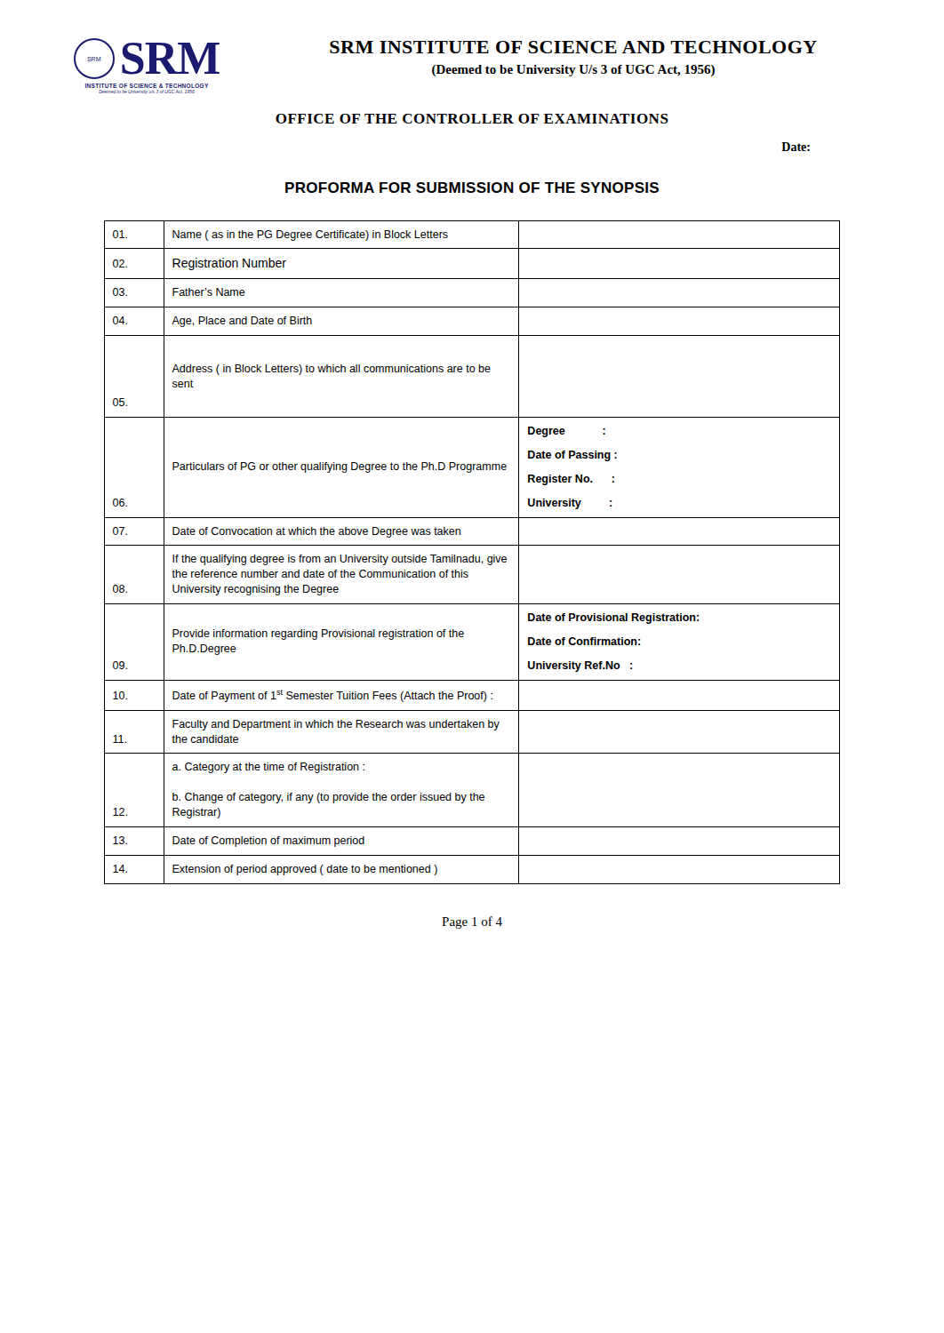SRM
SRM
INSTITUTE OF SCIENCE & TECHNOLOGY
Deemed to be University u/s 3 of UGC Act, 1956
SRM INSTITUTE OF SCIENCE AND TECHNOLOGY
(Deemed to be University U/s 3 of UGC Act, 1956)
OFFICE OF THE CONTROLLER OF EXAMINATIONS
Date:
PROFORMA FOR SUBMISSION OF THE SYNOPSIS
| 01. | Name ( as in the PG Degree Certificate) in Block Letters | |
| 02. | Registration Number | |
| 03. | Father’s Name | |
| 04. | Age, Place and Date of Birth | |
| 05. | Address ( in Block Letters) to which all communications are to be sent | |
| 06. | Particulars of PG or other qualifying Degree to the Ph.D Programme | Degree : Date of Passing : Register No. : University : |
| 07. | Date of Convocation at which the above Degree was taken | |
| 08. | If the qualifying degree is from an University outside Tamilnadu, give the reference number and date of the Communication of this University recognising the Degree | |
| 09. | Provide information regarding Provisional registration of the Ph.D.Degree | Date of Provisional Registration: Date of Confirmation: University Ref.No : |
| 10. | Date of Payment of 1 st Semester Tuition Fees (Attach the Proof) : | |
| 11. | Faculty and Department in which the Research was undertaken by the candidate | |
| 12. | a. Category at the time of Registration : b. Change of category, if any (to provide the order issued by the Registrar) | |
| 13. | Date of Completion of maximum period | |
| 14. | Extension of period approved ( date to be mentioned ) | |
Page 1 of 4